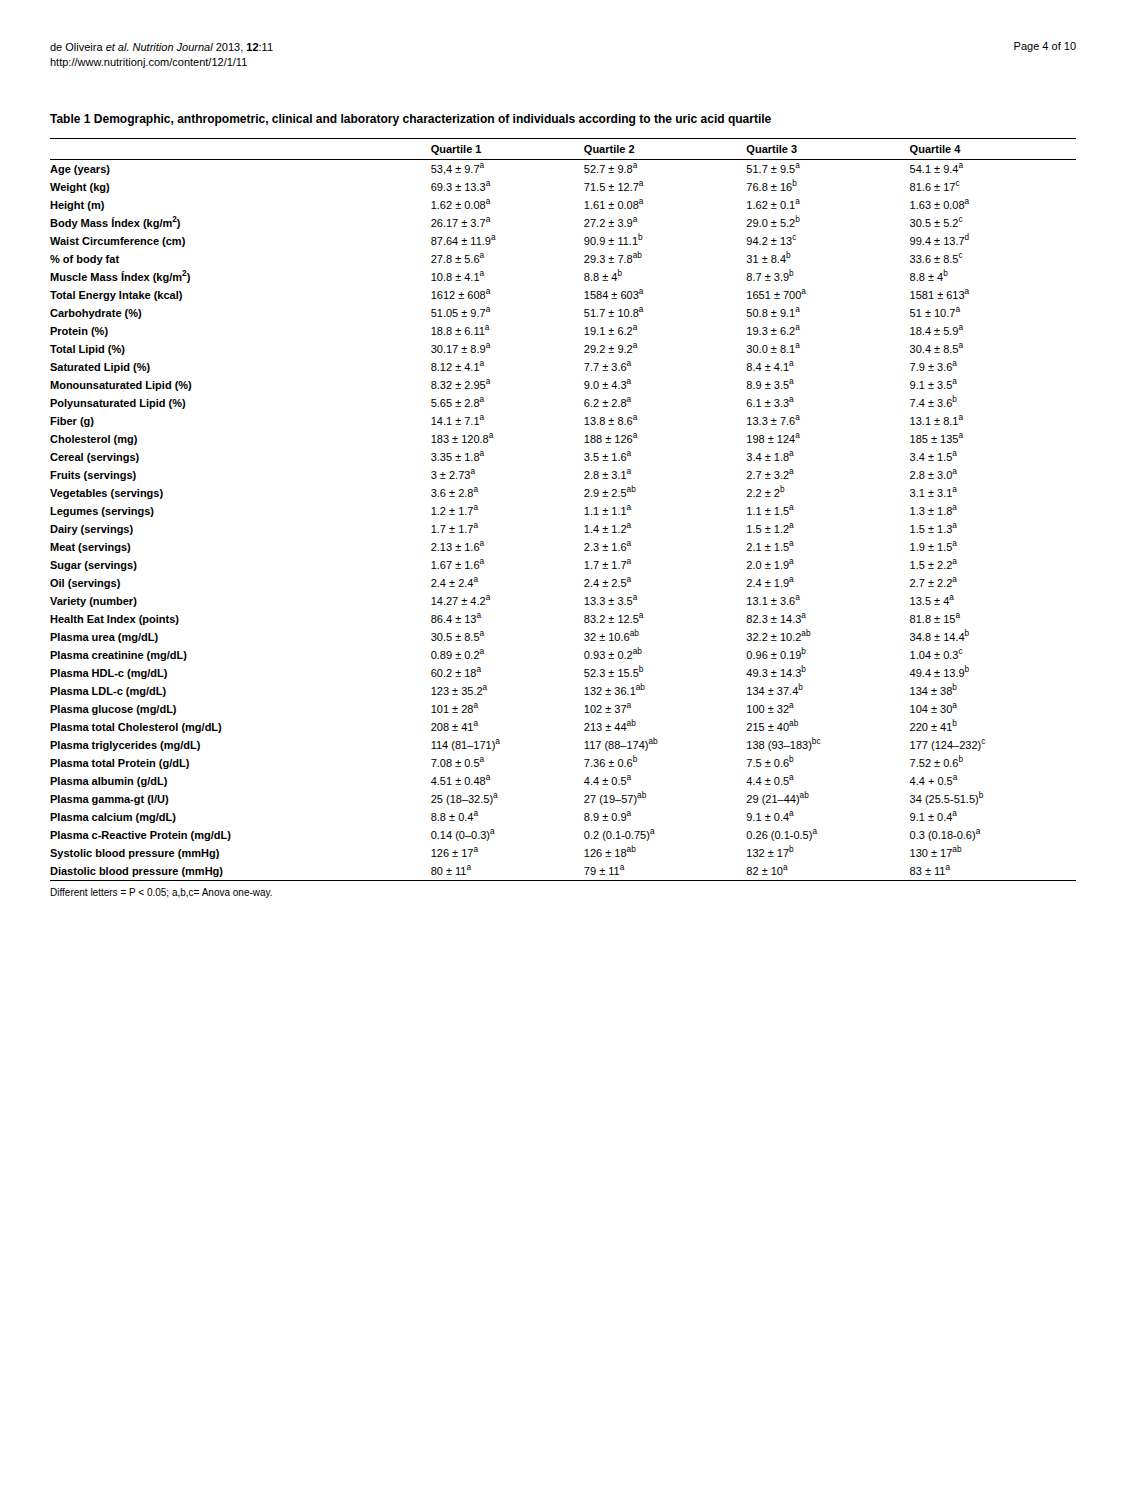de Oliveira et al. Nutrition Journal 2013, 12:11
http://www.nutritionj.com/content/12/1/11
Page 4 of 10
Table 1 Demographic, anthropometric, clinical and laboratory characterization of individuals according to the uric acid quartile
| | Quartile 1 | Quartile 2 | Quartile 3 | Quartile 4 |
| --- | --- | --- | --- | --- |
| Age (years) | 53,4 ± 9.7 a | 52.7 ± 9.8 a | 51.7 ± 9.5 a | 54.1 ± 9.4 a |
| Weight (kg) | 69.3 ± 13.3 a | 71.5 ± 12.7 a | 76.8 ± 16 b | 81.6 ± 17 c |
| Height (m) | 1.62 ± 0.08 a | 1.61 ± 0.08 a | 1.62 ± 0.1 a | 1.63 ± 0.08 a |
| Body Mass Índex (kg/m 2 ) | 26.17 ± 3.7 a | 27.2 ± 3.9 a | 29.0 ± 5.2 b | 30.5 ± 5.2 c |
| Waist Circumference (cm) | 87.64 ± 11.9 a | 90.9 ± 11.1 b | 94.2 ± 13 c | 99.4 ± 13.7 d |
| % of body fat | 27.8 ± 5.6 a | 29.3 ± 7.8 ab | 31 ± 8.4 b | 33.6 ± 8.5 c |
| Muscle Mass Índex (kg/m 2 ) | 10.8 ± 4.1 a | 8.8 ± 4 b | 8.7 ± 3.9 b | 8.8 ± 4 b |
| Total Energy Intake (kcal) | 1612 ± 608 a | 1584 ± 603 a | 1651 ± 700 a | 1581 ± 613 a |
| Carbohydrate (%) | 51.05 ± 9.7 a | 51.7 ± 10.8 a | 50.8 ± 9.1 a | 51 ± 10.7 a |
| Protein (%) | 18.8 ± 6.11 a | 19.1 ± 6.2 a | 19.3 ± 6.2 a | 18.4 ± 5.9 a |
| Total Lipid (%) | 30.17 ± 8.9 a | 29.2 ± 9.2 a | 30.0 ± 8.1 a | 30.4 ± 8.5 a |
| Saturated Lipid (%) | 8.12 ± 4.1 a | 7.7 ± 3.6 a | 8.4 ± 4.1 a | 7.9 ± 3.6 a |
| Monounsaturated Lipid (%) | 8.32 ± 2.95 a | 9.0 ± 4.3 a | 8.9 ± 3.5 a | 9.1 ± 3.5 a |
| Polyunsaturated Lipid (%) | 5.65 ± 2.8 a | 6.2 ± 2.8 a | 6.1 ± 3.3 a | 7.4 ± 3.6 b |
| Fiber (g) | 14.1 ± 7.1 a | 13.8 ± 8.6 a | 13.3 ± 7.6 a | 13.1 ± 8.1 a |
| Cholesterol (mg) | 183 ± 120.8 a | 188 ± 126 a | 198 ± 124 a | 185 ± 135 a |
| Cereal (servings) | 3.35 ± 1.8 a | 3.5 ± 1.6 a | 3.4 ± 1.8 a | 3.4 ± 1.5 a |
| Fruits (servings) | 3 ± 2.73 a | 2.8 ± 3.1 a | 2.7 ± 3.2 a | 2.8 ± 3.0 a |
| Vegetables (servings) | 3.6 ± 2.8 a | 2.9 ± 2.5 ab | 2.2 ± 2 b | 3.1 ± 3.1 a |
| Legumes (servings) | 1.2 ± 1.7 a | 1.1 ± 1.1 a | 1.1 ± 1.5 a | 1.3 ± 1.8 a |
| Dairy (servings) | 1.7 ± 1.7 a | 1.4 ± 1.2 a | 1.5 ± 1.2 a | 1.5 ± 1.3 a |
| Meat (servings) | 2.13 ± 1.6 a | 2.3 ± 1.6 a | 2.1 ± 1.5 a | 1.9 ± 1.5 a |
| Sugar (servings) | 1.67 ± 1.6 a | 1.7 ± 1.7 a | 2.0 ± 1.9 a | 1.5 ± 2.2 a |
| Oil (servings) | 2.4 ± 2.4 a | 2.4 ± 2.5 a | 2.4 ± 1.9 a | 2.7 ± 2.2 a |
| Variety (number) | 14.27 ± 4.2 a | 13.3 ± 3.5 a | 13.1 ± 3.6 a | 13.5 ± 4 a |
| Health Eat Index (points) | 86.4 ± 13 a | 83.2 ± 12.5 a | 82.3 ± 14.3 a | 81.8 ± 15 a |
| Plasma urea (mg/dL) | 30.5 ± 8.5 a | 32 ± 10.6 ab | 32.2 ± 10.2 ab | 34.8 ± 14.4 b |
| Plasma creatinine (mg/dL) | 0.89 ± 0.2 a | 0.93 ± 0.2 ab | 0.96 ± 0.19 b | 1.04 ± 0.3 c |
| Plasma HDL-c (mg/dL) | 60.2 ± 18 a | 52.3 ± 15.5 b | 49.3 ± 14.3 b | 49.4 ± 13.9 b |
| Plasma LDL-c (mg/dL) | 123 ± 35.2 a | 132 ± 36.1 ab | 134 ± 37.4 b | 134 ± 38 b |
| Plasma glucose (mg/dL) | 101 ± 28 a | 102 ± 37 a | 100 ± 32 a | 104 ± 30 a |
| Plasma total Cholesterol (mg/dL) | 208 ± 41 a | 213 ± 44 ab | 215 ± 40 ab | 220 ± 41 b |
| Plasma triglycerides (mg/dL) | 114 (81–171) a | 117 (88–174) ab | 138 (93–183) bc | 177 (124–232) c |
| Plasma total Protein (g/dL) | 7.08 ± 0.5 a | 7.36 ± 0.6 b | 7.5 ± 0.6 b | 7.52 ± 0.6 b |
| Plasma albumin (g/dL) | 4.51 ± 0.48 a | 4.4 ± 0.5 a | 4.4 ± 0.5 a | 4.4 + 0.5 a |
| Plasma gamma-gt (l/U) | 25 (18–32.5) a | 27 (19–57) ab | 29 (21–44) ab | 34 (25.5-51.5) b |
| Plasma calcium (mg/dL) | 8.8 ± 0.4 a | 8.9 ± 0.9 a | 9.1 ± 0.4 a | 9.1 ± 0.4 a |
| Plasma c-Reactive Protein (mg/dL) | 0.14 (0–0.3) a | 0.2 (0.1-0.75) a | 0.26 (0.1-0.5) a | 0.3 (0.18-0.6) a |
| Systolic blood pressure (mmHg) | 126 ± 17 a | 126 ± 18 ab | 132 ± 17 b | 130 ± 17 ab |
| Diastolic blood pressure (mmHg) | 80 ± 11 a | 79 ± 11 a | 82 ± 10 a | 83 ± 11 a |
Different letters = P < 0.05; a,b,c= Anova one-way.